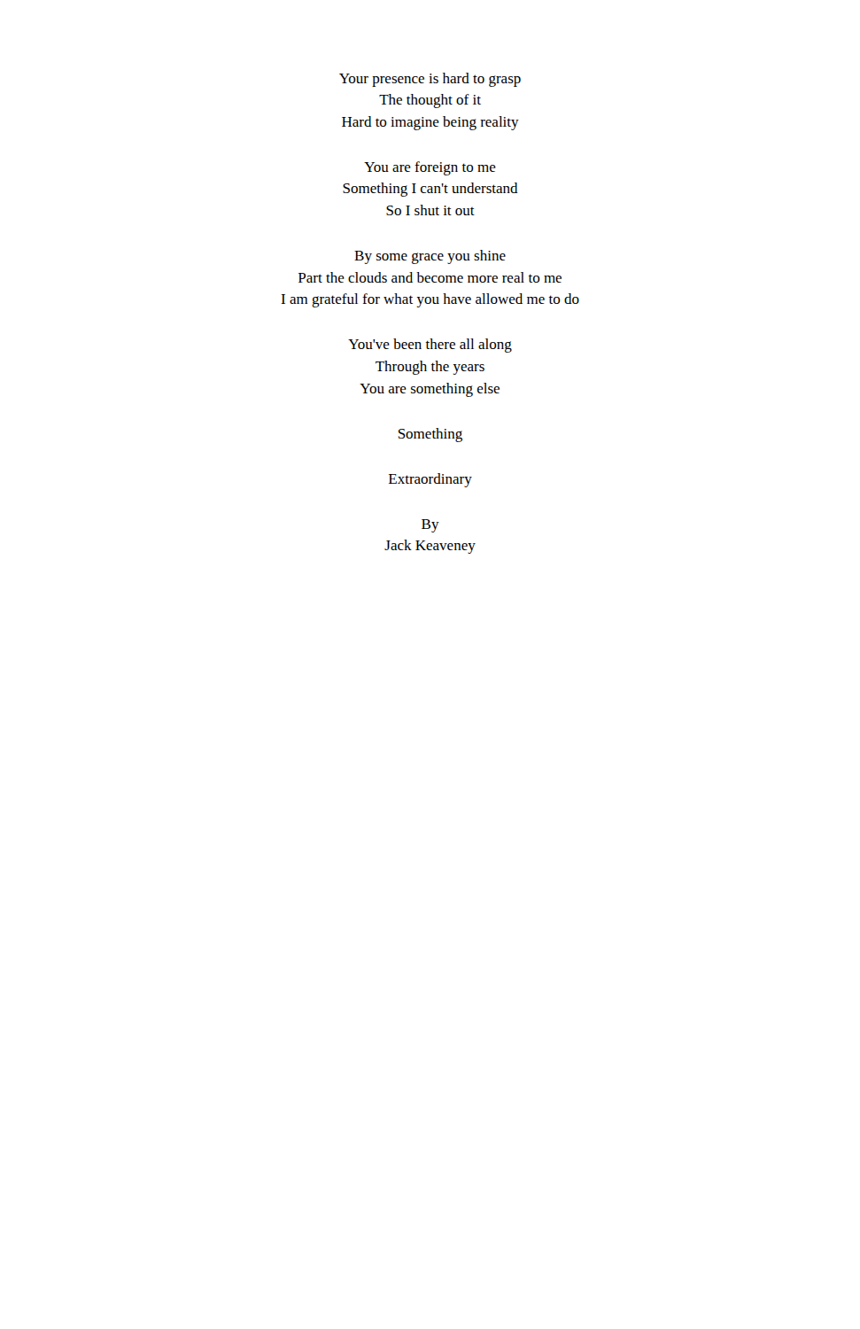Extraordinary
Your presence is hard to grasp
The thought of it
Hard to imagine being reality
You are foreign to me
Something I can't understand
So I shut it out
By some grace you shine
Part the clouds and become more real to me
I am grateful for what you have allowed me to do
You've been there all along
Through the years
You are something else
Something
Extraordinary
By
Jack Keaveney